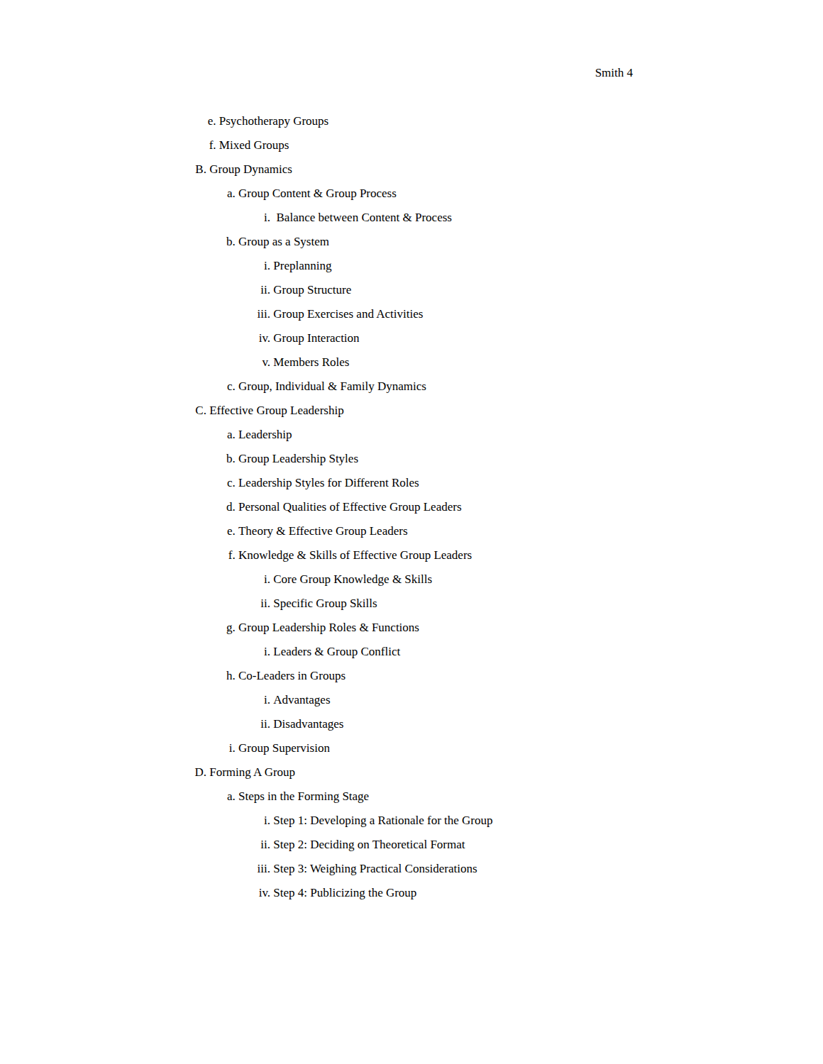Smith 4
Psychotherapy Groups
Mixed Groups
Group Dynamics
Group Content & Group Process
Balance between Content & Process
Group as a System
Preplanning
Group Structure
Group Exercises and Activities
Group Interaction
Members Roles
Group, Individual & Family Dynamics
Effective Group Leadership
Leadership
Group Leadership Styles
Leadership Styles for Different Roles
Personal Qualities of Effective Group Leaders
Theory & Effective Group Leaders
Knowledge & Skills of Effective Group Leaders
Core Group Knowledge & Skills
Specific Group Skills
Group Leadership Roles & Functions
Leaders & Group Conflict
Co-Leaders in Groups
Advantages
Disadvantages
Group Supervision
Forming A Group
Steps in the Forming Stage
Step 1: Developing a Rationale for the Group
Step 2: Deciding on Theoretical Format
Step 3: Weighing Practical Considerations
Step 4: Publicizing the Group